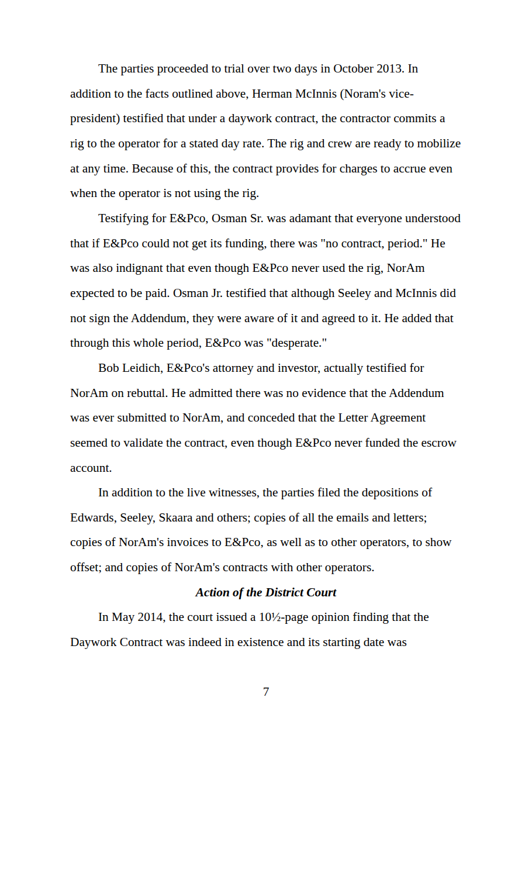The parties proceeded to trial over two days in October 2013. In addition to the facts outlined above, Herman McInnis (Noram's vice-president) testified that under a daywork contract, the contractor commits a rig to the operator for a stated day rate. The rig and crew are ready to mobilize at any time. Because of this, the contract provides for charges to accrue even when the operator is not using the rig.
Testifying for E&Pco, Osman Sr. was adamant that everyone understood that if E&Pco could not get its funding, there was "no contract, period." He was also indignant that even though E&Pco never used the rig, NorAm expected to be paid. Osman Jr. testified that although Seeley and McInnis did not sign the Addendum, they were aware of it and agreed to it. He added that through this whole period, E&Pco was "desperate."
Bob Leidich, E&Pco's attorney and investor, actually testified for NorAm on rebuttal. He admitted there was no evidence that the Addendum was ever submitted to NorAm, and conceded that the Letter Agreement seemed to validate the contract, even though E&Pco never funded the escrow account.
In addition to the live witnesses, the parties filed the depositions of Edwards, Seeley, Skaara and others; copies of all the emails and letters; copies of NorAm's invoices to E&Pco, as well as to other operators, to show offset; and copies of NorAm's contracts with other operators.
Action of the District Court
In May 2014, the court issued a 10½-page opinion finding that the Daywork Contract was indeed in existence and its starting date was
7